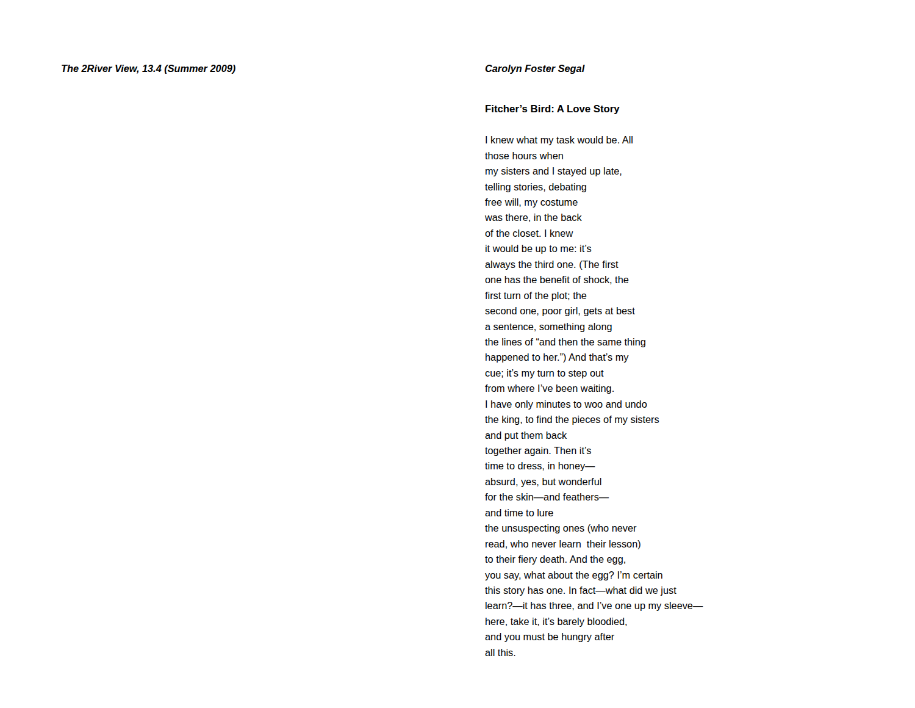The 2River View, 13.4 (Summer 2009)
Carolyn Foster Segal
Fitcher’s Bird: A Love Story
I knew what my task would be. All those hours when my sisters and I stayed up late, telling stories, debating free will, my costume was there, in the back of the closet. I knew it would be up to me: it’s always the third one. (The first one has the benefit of shock, the first turn of the plot; the second one, poor girl, gets at best a sentence, something along the lines of “and then the same thing happened to her.”) And that’s my cue; it’s my turn to step out from where I’ve been waiting. I have only minutes to woo and undo the king, to find the pieces of my sisters and put them back together again. Then it’s time to dress, in honey— absurd, yes, but wonderful for the skin—and feathers— and time to lure the unsuspecting ones (who never read, who never learn their lesson) to their fiery death. And the egg, you say, what about the egg? I’m certain this story has one. In fact—what did we just learn?—it has three, and I’ve one up my sleeve— here, take it, it’s barely bloodied, and you must be hungry after all this.